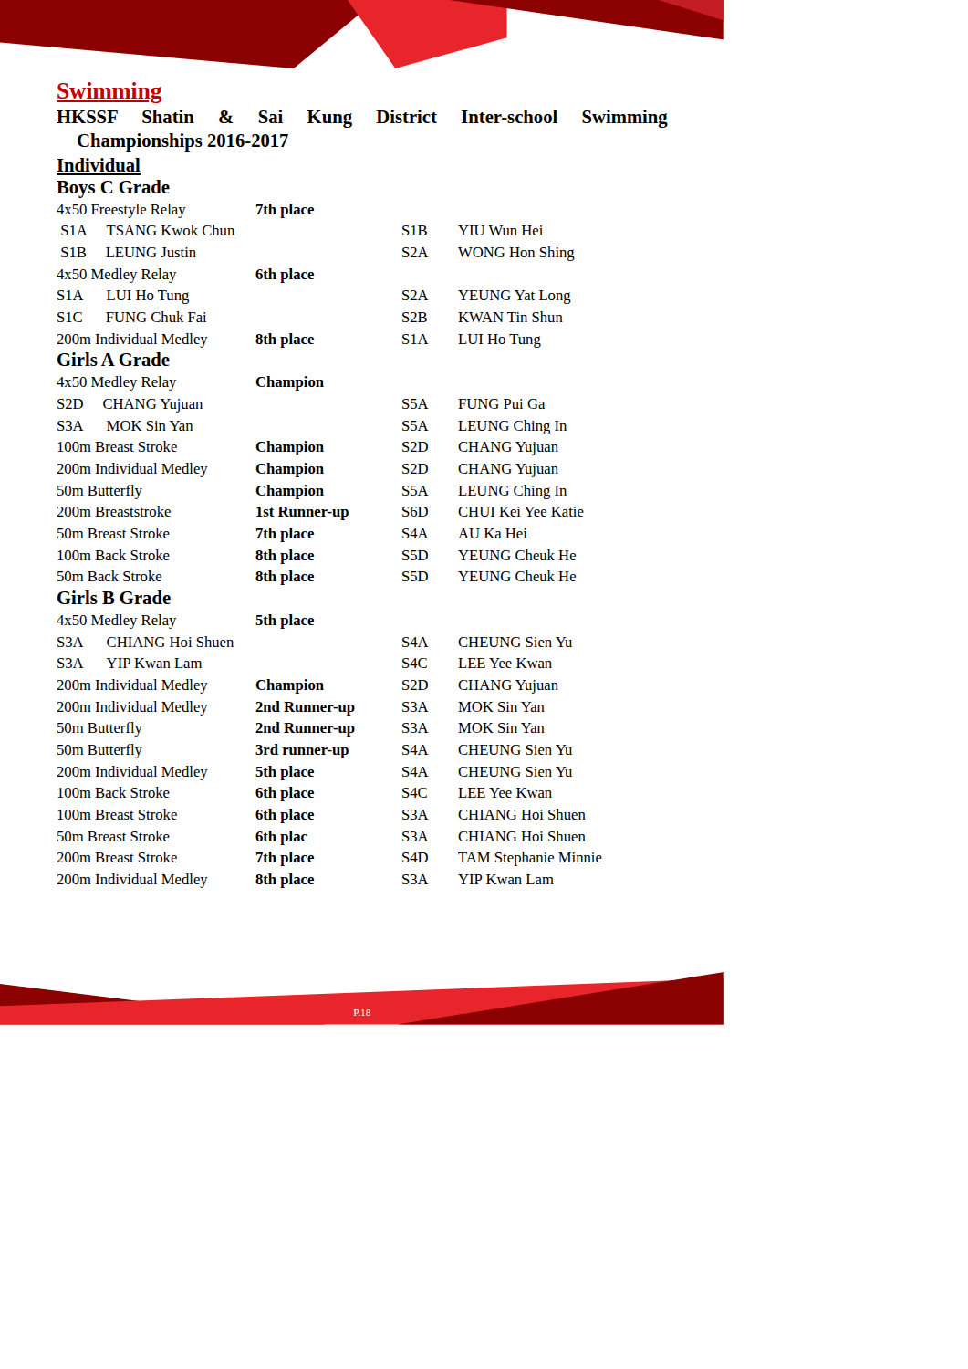Swimming
HKSSF Shatin & Sai Kung District Inter-school SwimmingChampionships 2016-2017
Individual
Boys C Grade
| 4x50 Freestyle Relay | 7th place | | |
| S1A TSANG Kwok Chun | | S1B | YIU Wun Hei |
| S1B LEUNG Justin | | S2A | WONG Hon Shing |
| 4x50 Medley Relay | 6th place | | |
| S1A LUI Ho Tung | | S2A | YEUNG Yat Long |
| S1C FUNG Chuk Fai | | S2B | KWAN Tin Shun |
| 200m Individual Medley | 8th place | S1A | LUI Ho Tung |
Girls A Grade
| 4x50 Medley Relay | Champion | | |
| S2D CHANG Yujuan | | S5A | FUNG Pui Ga |
| S3A MOK Sin Yan | | S5A | LEUNG Ching In |
| 100m Breast Stroke | Champion | S2D | CHANG Yujuan |
| 200m Individual Medley | Champion | S2D | CHANG Yujuan |
| 50m Butterfly | Champion | S5A | LEUNG Ching In |
| 200m Breaststroke | 1st Runner-up | S6D | CHUI Kei Yee Katie |
| 50m Breast Stroke | 7th place | S4A | AU Ka Hei |
| 100m Back Stroke | 8th place | S5D | YEUNG Cheuk He |
| 50m Back Stroke | 8th place | S5D | YEUNG Cheuk He |
Girls B Grade
| 4x50 Medley Relay | 5th place | | |
| S3A CHIANG Hoi Shuen | | S4A | CHEUNG Sien Yu |
| S3A YIP Kwan Lam | | S4C | LEE Yee Kwan |
| 200m Individual Medley | Champion | S2D | CHANG Yujuan |
| 200m Individual Medley | 2nd Runner-up | S3A | MOK Sin Yan |
| 50m Butterfly | 2nd Runner-up | S3A | MOK Sin Yan |
| 50m Butterfly | 3rd runner-up | S4A | CHEUNG Sien Yu |
| 200m Individual Medley | 5th place | S4A | CHEUNG Sien Yu |
| 100m Back Stroke | 6th place | S4C | LEE Yee Kwan |
| 100m Breast Stroke | 6th place | S3A | CHIANG Hoi Shuen |
| 50m Breast Stroke | 6th plac | S3A | CHIANG Hoi Shuen |
| 200m Breast Stroke | 7th place | S4D | TAM Stephanie Minnie |
| 200m Individual Medley | 8th place | S3A | YIP Kwan Lam |
P.18